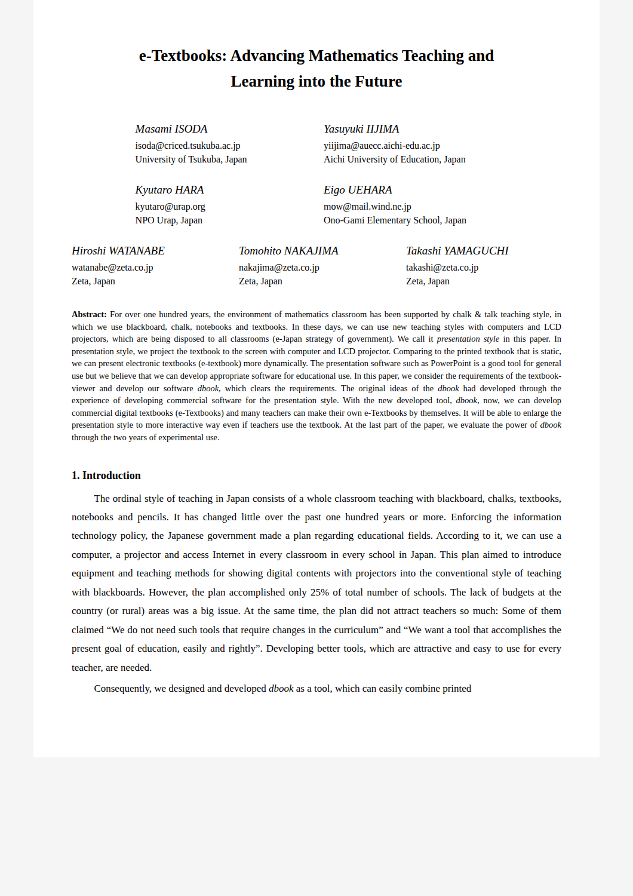e-Textbooks: Advancing Mathematics Teaching and
Learning into the Future
Masami ISODA
isoda@criced.tsukuba.ac.jp
University of Tsukuba, Japan
Yasuyuki IIJIMA
yiijima@auecc.aichi-edu.ac.jp
Aichi University of Education, Japan
Kyutaro HARA
kyutaro@urap.org
NPO Urap, Japan
Eigo UEHARA
mow@mail.wind.ne.jp
Ono-Gami Elementary School, Japan
Hiroshi WATANABE
watanabe@zeta.co.jp
Zeta, Japan
Tomohito NAKAJIMA
nakajima@zeta.co.jp
Zeta, Japan
Takashi YAMAGUCHI
takashi@zeta.co.jp
Zeta, Japan
Abstract: For over one hundred years, the environment of mathematics classroom has been supported by chalk & talk teaching style, in which we use blackboard, chalk, notebooks and textbooks. In these days, we can use new teaching styles with computers and LCD projectors, which are being disposed to all classrooms (e-Japan strategy of government). We call it presentation style in this paper. In presentation style, we project the textbook to the screen with computer and LCD projector. Comparing to the printed textbook that is static, we can present electronic textbooks (e-textbook) more dynamically. The presentation software such as PowerPoint is a good tool for general use but we believe that we can develop appropriate software for educational use. In this paper, we consider the requirements of the textbook-viewer and develop our software dbook, which clears the requirements. The original ideas of the dbook had developed through the experience of developing commercial software for the presentation style. With the new developed tool, dbook, now, we can develop commercial digital textbooks (e-Textbooks) and many teachers can make their own e-Textbooks by themselves. It will be able to enlarge the presentation style to more interactive way even if teachers use the textbook. At the last part of the paper, we evaluate the power of dbook through the two years of experimental use.
1. Introduction
The ordinal style of teaching in Japan consists of a whole classroom teaching with blackboard, chalks, textbooks, notebooks and pencils. It has changed little over the past one hundred years or more. Enforcing the information technology policy, the Japanese government made a plan regarding educational fields. According to it, we can use a computer, a projector and access Internet in every classroom in every school in Japan. This plan aimed to introduce equipment and teaching methods for showing digital contents with projectors into the conventional style of teaching with blackboards. However, the plan accomplished only 25% of total number of schools. The lack of budgets at the country (or rural) areas was a big issue. At the same time, the plan did not attract teachers so much: Some of them claimed “We do not need such tools that require changes in the curriculum” and “We want a tool that accomplishes the present goal of education, easily and rightly”. Developing better tools, which are attractive and easy to use for every teacher, are needed.
Consequently, we designed and developed dbook as a tool, which can easily combine printed